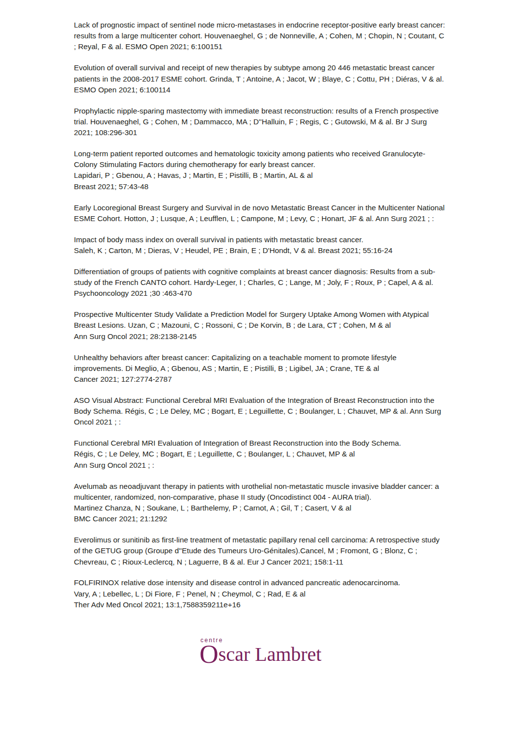Lack of prognostic impact of sentinel node micro-metastases in endocrine receptor-positive early breast cancer: results from a large multicenter cohort. Houvenaeghel, G ; de Nonneville, A ; Cohen, M ; Chopin, N ; Coutant, C ; Reyal, F & al. ESMO Open 2021; 6:100151
Evolution of overall survival and receipt of new therapies by subtype among 20 446 metastatic breast cancer patients in the 2008-2017 ESME cohort. Grinda, T ; Antoine, A ; Jacot, W ; Blaye, C ; Cottu, PH ; Diéras, V & al. ESMO Open 2021; 6:100114
Prophylactic nipple-sparing mastectomy with immediate breast reconstruction: results of a French prospective trial. Houvenaeghel, G ; Cohen, M ; Dammacco, MA ; D''Halluin, F ; Regis, C ; Gutowski, M & al. Br J Surg 2021; 108:296-301
Long-term patient reported outcomes and hematologic toxicity among patients who received Granulocyte-Colony Stimulating Factors during chemotherapy for early breast cancer.
Lapidari, P ; Gbenou, A ; Havas, J ; Martin, E ; Pistilli, B ; Martin, AL & al
Breast 2021; 57:43-48
Early Locoregional Breast Surgery and Survival in de novo Metastatic Breast Cancer in the Multicenter National ESME Cohort. Hotton, J ; Lusque, A ; Leufflen, L ; Campone, M ; Levy, C ; Honart, JF & al. Ann Surg 2021 ; :
Impact of body mass index on overall survival in patients with metastatic breast cancer.
Saleh, K ; Carton, M ; Dieras, V ; Heudel, PE ; Brain, E ; D'Hondt, V & al. Breast 2021; 55:16-24
Differentiation of groups of patients with cognitive complaints at breast cancer diagnosis: Results from a sub-study of the French CANTO cohort. Hardy-Leger, I ; Charles, C ; Lange, M ; Joly, F ; Roux, P ; Capel, A & al. Psychooncology 2021 ;30 :463-470
Prospective Multicenter Study Validate a Prediction Model for Surgery Uptake Among Women with Atypical Breast Lesions. Uzan, C ; Mazouni, C ; Rossoni, C ; De Korvin, B ; de Lara, CT ; Cohen, M & al
Ann Surg Oncol 2021; 28:2138-2145
Unhealthy behaviors after breast cancer: Capitalizing on a teachable moment to promote lifestyle improvements. Di Meglio, A ; Gbenou, AS ; Martin, E ; Pistilli, B ; Ligibel, JA ; Crane, TE & al
Cancer 2021; 127:2774-2787
ASO Visual Abstract: Functional Cerebral MRI Evaluation of the Integration of Breast Reconstruction into the Body Schema. Régis, C ; Le Deley, MC ; Bogart, E ; Leguillette, C ; Boulanger, L ; Chauvet, MP & al. Ann Surg Oncol 2021 ; :
Functional Cerebral MRI Evaluation of Integration of Breast Reconstruction into the Body Schema.
Régis, C ; Le Deley, MC ; Bogart, E ; Leguillette, C ; Boulanger, L ; Chauvet, MP & al
Ann Surg Oncol 2021 ; :
Avelumab as neoadjuvant therapy in patients with urothelial non-metastatic muscle invasive bladder cancer: a multicenter, randomized, non-comparative, phase II study (Oncodistinct 004 - AURA trial).
Martinez Chanza, N ; Soukane, L ; Barthelemy, P ; Carnot, A ; Gil, T ; Casert, V & al
BMC Cancer 2021; 21:1292
Everolimus or sunitinib as first-line treatment of metastatic papillary renal cell carcinoma: A retrospective study of the GETUG group (Groupe d''Etude des Tumeurs Uro-Génitales).Cancel, M ; Fromont, G ; Blonz, C ; Chevreau, C ; Rioux-Leclercq, N ; Laguerre, B & al. Eur J Cancer 2021; 158:1-11
FOLFIRINOX relative dose intensity and disease control in advanced pancreatic adenocarcinoma.
Vary, A ; Lebellec, L ; Di Fiore, F ; Penel, N ; Cheymol, C ; Rad, E & al
Ther Adv Med Oncol 2021; 13:1,7588359211e+16
Centre Oscar Lambret